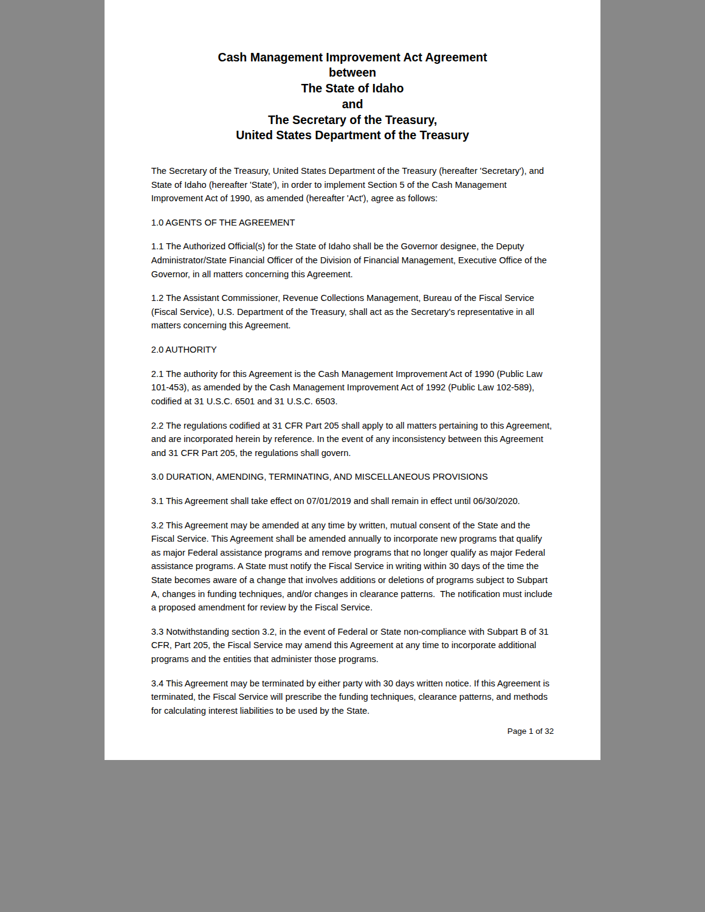Cash Management Improvement Act Agreement
between
The State of Idaho
and
The Secretary of the Treasury,
United States Department of the Treasury
The Secretary of the Treasury, United States Department of the Treasury (hereafter 'Secretary'), and State of Idaho (hereafter 'State'), in order to implement Section 5 of the Cash Management Improvement Act of 1990, as amended (hereafter 'Act'), agree as follows:
1.0 AGENTS OF THE AGREEMENT
1.1 The Authorized Official(s) for the State of Idaho shall be the Governor designee, the Deputy Administrator/State Financial Officer of the Division of Financial Management, Executive Office of the Governor, in all matters concerning this Agreement.
1.2 The Assistant Commissioner, Revenue Collections Management, Bureau of the Fiscal Service (Fiscal Service), U.S. Department of the Treasury, shall act as the Secretary's representative in all matters concerning this Agreement.
2.0 AUTHORITY
2.1 The authority for this Agreement is the Cash Management Improvement Act of 1990 (Public Law 101-453), as amended by the Cash Management Improvement Act of 1992 (Public Law 102-589), codified at 31 U.S.C. 6501 and 31 U.S.C. 6503.
2.2 The regulations codified at 31 CFR Part 205 shall apply to all matters pertaining to this Agreement, and are incorporated herein by reference. In the event of any inconsistency between this Agreement and 31 CFR Part 205, the regulations shall govern.
3.0 DURATION, AMENDING, TERMINATING, AND MISCELLANEOUS PROVISIONS
3.1 This Agreement shall take effect on 07/01/2019 and shall remain in effect until 06/30/2020.
3.2 This Agreement may be amended at any time by written, mutual consent of the State and the Fiscal Service. This Agreement shall be amended annually to incorporate new programs that qualify as major Federal assistance programs and remove programs that no longer qualify as major Federal assistance programs. A State must notify the Fiscal Service in writing within 30 days of the time the State becomes aware of a change that involves additions or deletions of programs subject to Subpart A, changes in funding techniques, and/or changes in clearance patterns. The notification must include a proposed amendment for review by the Fiscal Service.
3.3 Notwithstanding section 3.2, in the event of Federal or State non-compliance with Subpart B of 31 CFR, Part 205, the Fiscal Service may amend this Agreement at any time to incorporate additional programs and the entities that administer those programs.
3.4 This Agreement may be terminated by either party with 30 days written notice. If this Agreement is terminated, the Fiscal Service will prescribe the funding techniques, clearance patterns, and methods for calculating interest liabilities to be used by the State.
Page 1 of 32